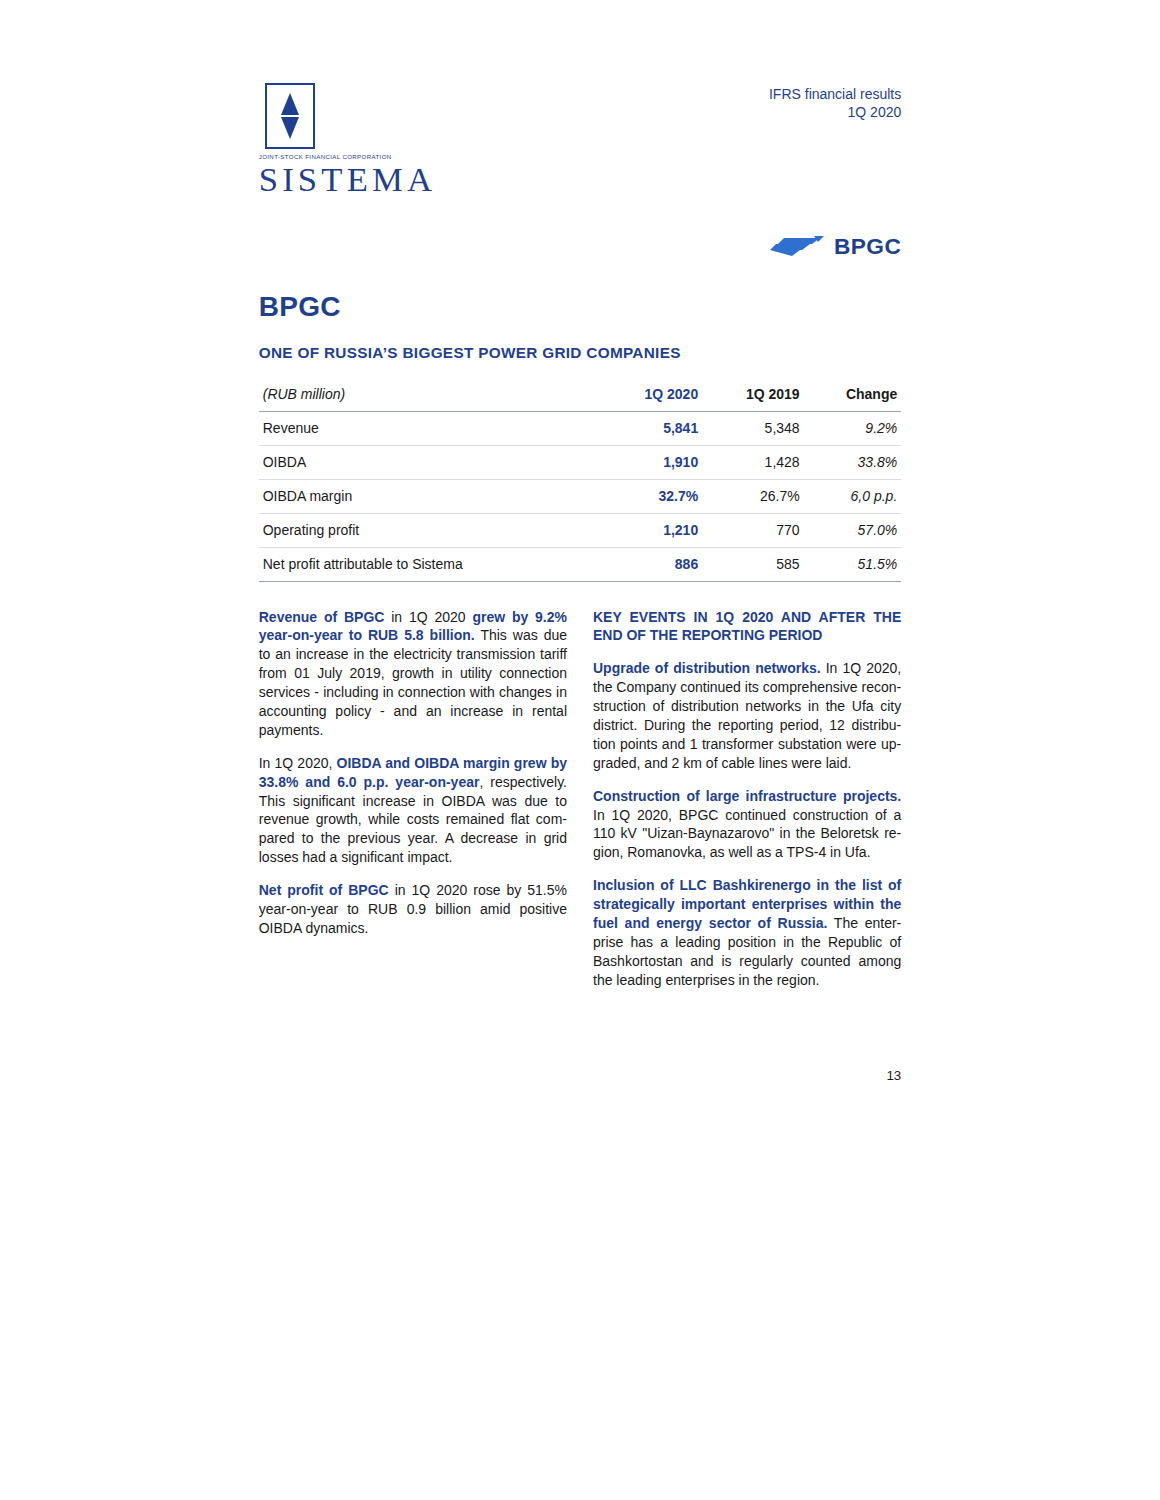JOINT-STOCK FINANCIAL CORPORATION
SISTEMA
IFRS financial results
1Q 2020
BPGC
BPGC
ONE OF RUSSIA’S BIGGEST POWER GRID COMPANIES
| (RUB million) | 1Q 2020 | 1Q 2019 | Change |
| --- | --- | --- | --- |
| Revenue | 5,841 | 5,348 | 9.2% |
| OIBDA | 1,910 | 1,428 | 33.8% |
| OIBDA margin | 32.7% | 26.7% | 6,0 p.p. |
| Operating profit | 1,210 | 770 | 57.0% |
| Net profit attributable to Sistema | 886 | 585 | 51.5% |
Revenue of BPGC in 1Q 2020 grew by 9.2% year-on-year to RUB 5.8 billion. This was due to an increase in the electricity transmission tariff from 01 July 2019, growth in utility connection services - including in connection with changes in accounting policy - and an increase in rental payments.
In 1Q 2020, OIBDA and OIBDA margin grew by 33.8% and 6.0 p.p. year-on-year, respectively. This significant increase in OIBDA was due to revenue growth, while costs remained flat compared to the previous year. A decrease in grid losses had a significant impact.
Net profit of BPGC in 1Q 2020 rose by 51.5% year-on-year to RUB 0.9 billion amid positive OIBDA dynamics.
KEY EVENTS IN 1Q 2020 AND AFTER THE END OF THE REPORTING PERIOD
Upgrade of distribution networks. In 1Q 2020, the Company continued its comprehensive reconstruction of distribution networks in the Ufa city district. During the reporting period, 12 distribution points and 1 transformer substation were upgraded, and 2 km of cable lines were laid.
Construction of large infrastructure projects. In 1Q 2020, BPGC continued construction of a 110 kV "Uizan-Baynazarovo" in the Beloretsk region, Romanovka, as well as a TPS-4 in Ufa.
Inclusion of LLC Bashkirenergo in the list of strategically important enterprises within the fuel and energy sector of Russia. The enterprise has a leading position in the Republic of Bashkortostan and is regularly counted among the leading enterprises in the region.
13